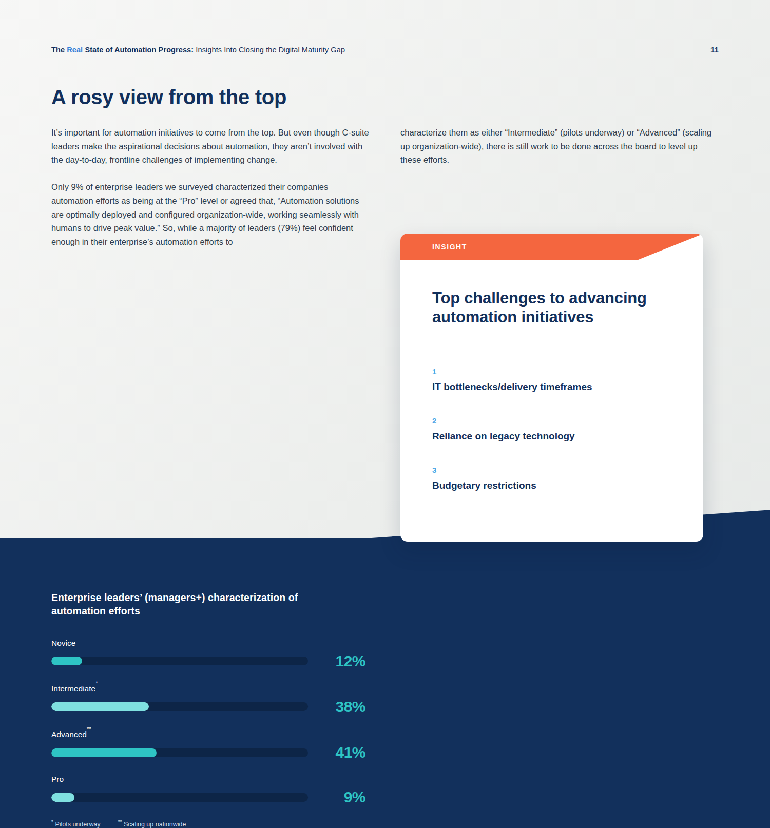The Real State of Automation Progress: Insights Into Closing the Digital Maturity Gap
11
A rosy view from the top
It’s important for automation initiatives to come from the top. But even though C-suite leaders make the aspirational decisions about automation, they aren’t involved with the day-to-day, frontline challenges of implementing change.
Only 9% of enterprise leaders we surveyed characterized their companies automation efforts as being at the “Pro” level or agreed that, “Automation solutions are optimally deployed and configured organization-wide, working seamlessly with humans to drive peak value.” So, while a majority of leaders (79%) feel confident enough in their enterprise’s automation efforts to
characterize them as either “Intermediate” (pilots underway) or “Advanced” (scaling up organization-wide), there is still work to be done across the board to level up these efforts.
Insight
Top challenges to advancing automation initiatives
1 IT bottlenecks/delivery timeframes
2 Reliance on legacy technology
3 Budgetary restrictions
Enterprise leaders’ (managers+) characterization of
automation efforts
Novice
12%
Intermediate*
38%
Advanced**
41%
Pro
9%
* Pilots underway ** Scaling up nationwide